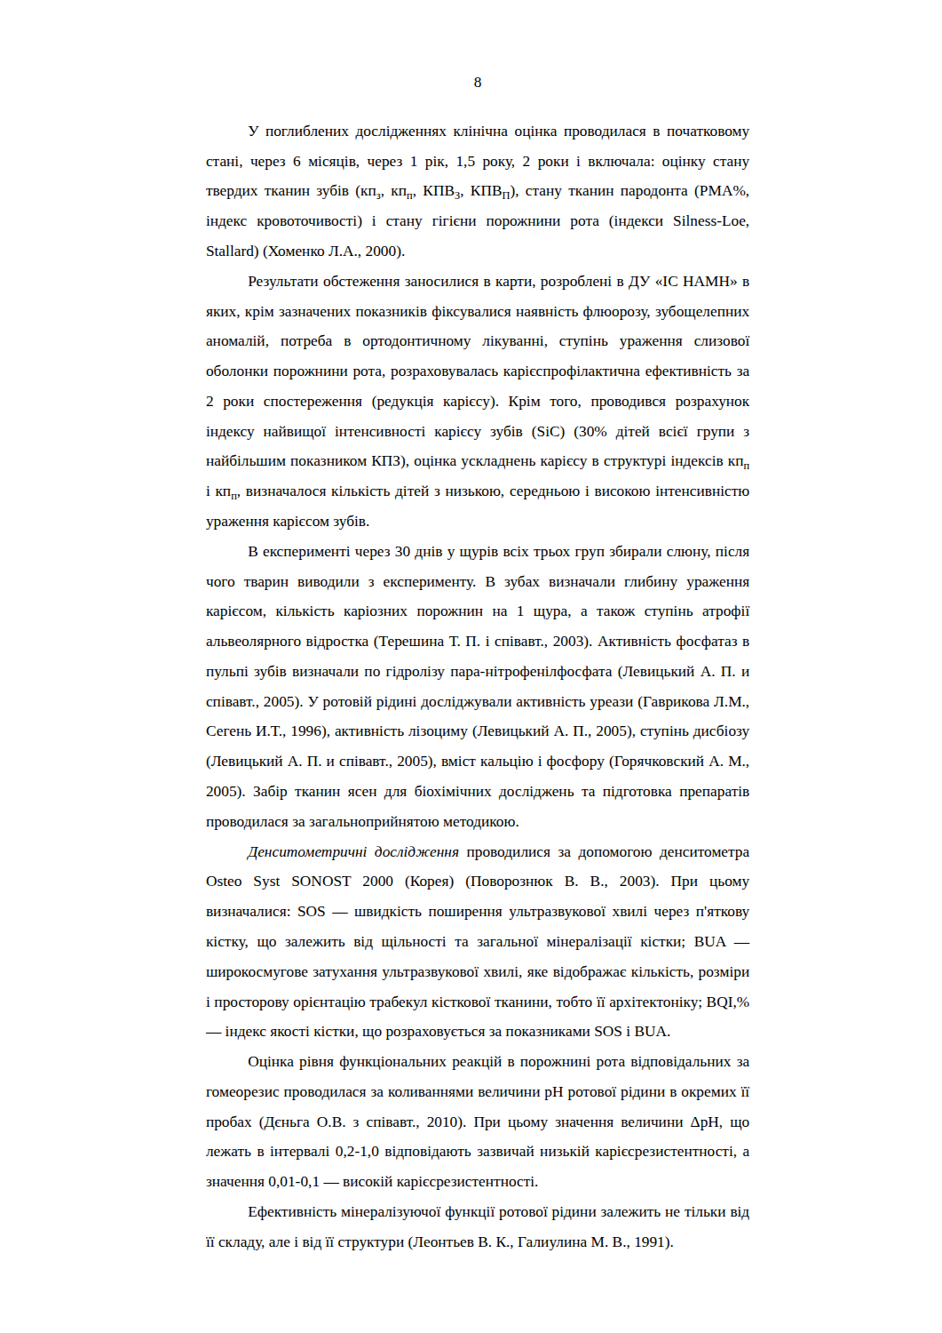8
У поглиблених дослідженнях клінічна оцінка проводилася в початковому стані, через 6 місяців, через 1 рік, 1,5 року, 2 роки і включала: оцінку стану твердих тканин зубів (кпз, кпп, КПВЗ, КПВП), стану тканин пародонта (РМА%, індекс кровоточивості) і стану гігієни порожнини рота (індекси Silness-Loe, Stallard) (Хоменко Л.А., 2000).
Результати обстеження заносилися в карти, розроблені в ДУ «ІС НАМН» в яких, крім зазначених показників фіксувалися наявність флюорозу, зубощелепних аномалій, потреба в ортодонтичному лікуванні, ступінь ураження слизової оболонки порожнини рота, розраховувалась карієспрофілактична ефективність за 2 роки спостереження (редукція карієсу). Крім того, проводився розрахунок індексу найвищої інтенсивності карієсу зубів (SiC) (30% дітей всієї групи з найбільшим показником КПЗ), оцінка ускладнень карієсу в структурі індексів кпп і кпп, визначалося кількість дітей з низькою, середньою і високою інтенсивністю ураження карієсом зубів.
В експерименті через 30 днів у щурів всіх трьох груп збирали слюну, після чого тварин виводили з експерименту. В зубах визначали глибину ураження карієсом, кількість каріозних порожнин на 1 щура, а також ступінь атрофії альвеолярного відростка (Терешина Т. П. і співавт., 2003). Активність фосфатаз в пульпі зубів визначали по гідролізу пара-нітрофенілфосфата (Левицький А. П. и співавт., 2005). У ротовій рідині досліджували активність уреази (Гаврикова Л.М., Сегень И.Т., 1996), активність лізоциму (Левицький А. П., 2005), ступінь дисбіозу (Левицький А. П. и співавт., 2005), вміст кальцію і фосфору (Горячковский А. М., 2005). Забір тканин ясен для біохімічних досліджень та підготовка препаратів проводилася за загальноприйнятою методикою.
Денситометричні дослідження проводилися за допомогою денситометра Osteo Syst SONOST 2000 (Корея) (Поворознюк В. В., 2003). При цьому визначалися: SOS — швидкість поширення ультразвукової хвилі через п'яткову кістку, що залежить від щільності та загальної мінералізації кістки; BUA — широкосмугове затухання ультразвукової хвилі, яке відображає кількість, розміри і просторову орієнтацію трабекул кісткової тканини, тобто її архітектоніку; BQI,% — індекс якості кістки, що розраховується за показниками SOS і BUA.
Оцінка рівня функціональних реакцій в порожнині рота відповідальних за гомеорезис проводилася за коливаннями величини рН ротової рідини в окремих її пробах (Дєньга О.В. з співавт., 2010). При цьому значення величини ΔрН, що лежать в інтервалі 0,2-1,0 відповідають зазвичай низькій карієсрезистентності, а значення 0,01-0,1 — високій карієсрезистентності.
Ефективність мінералізуючої функції ротової рідини залежить не тільки від її складу, але і від її структури (Леонтьев В. К., Галиулина М. В., 1991).